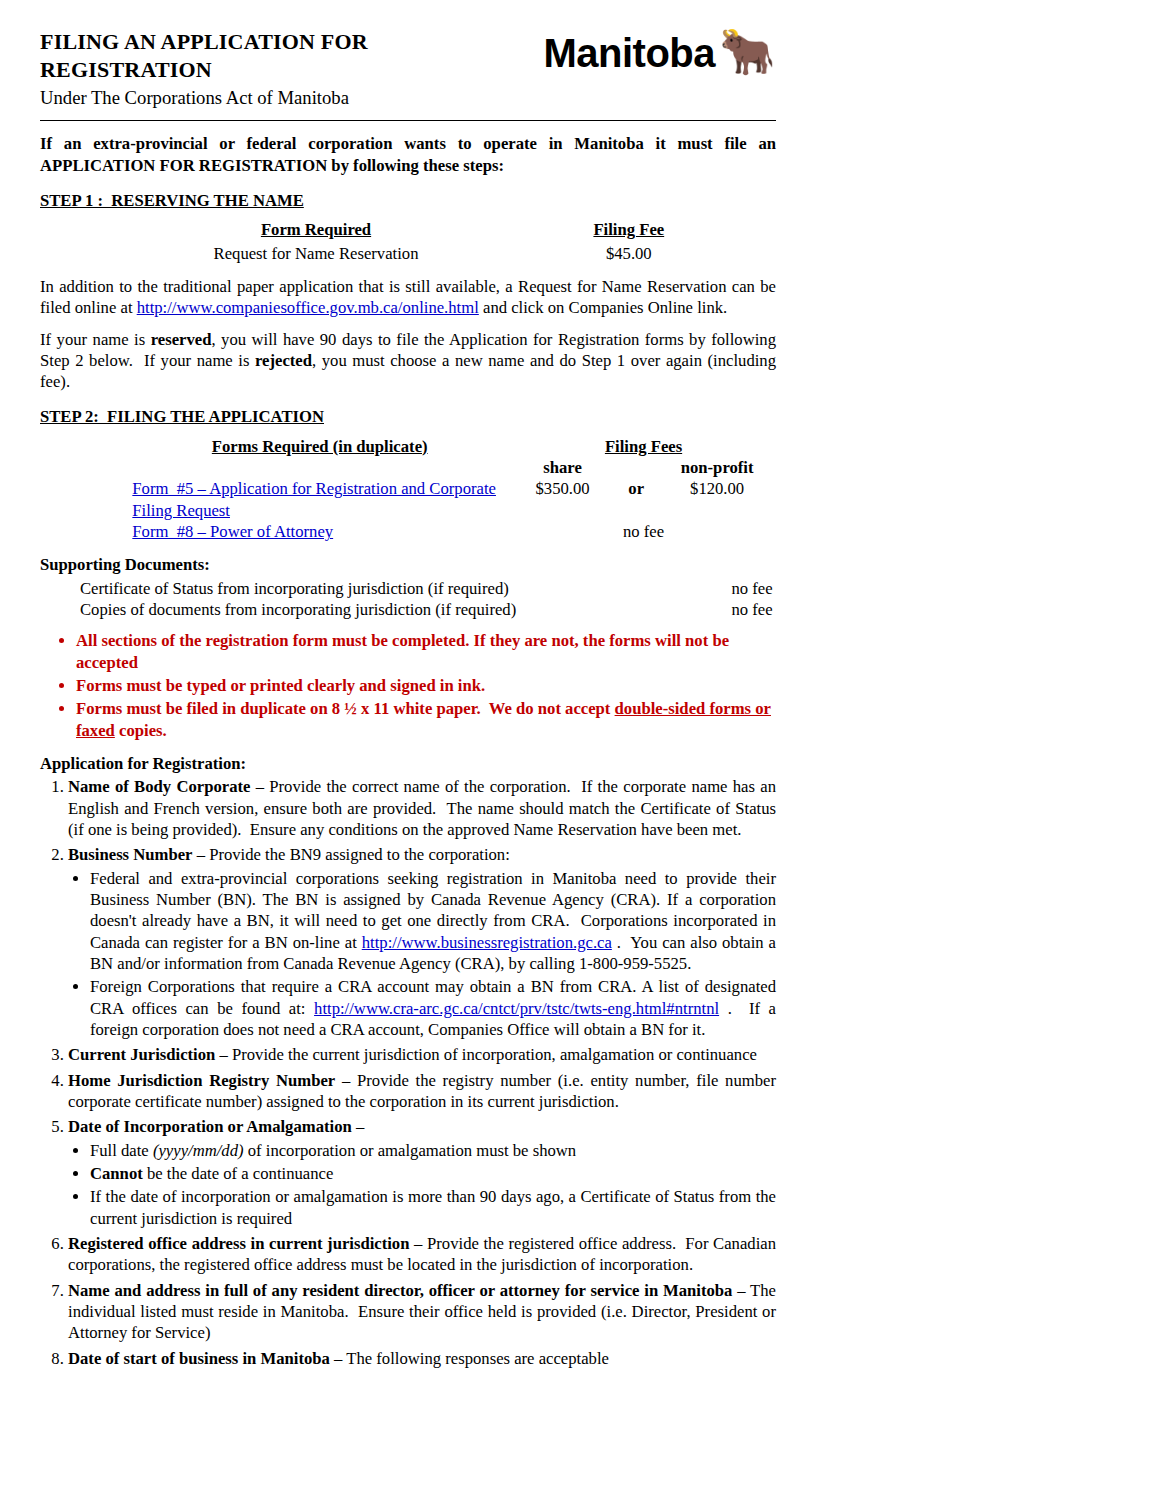FILING AN APPLICATION FOR REGISTRATION
Under The Corporations Act of Manitoba
Manitoba🐂
If an extra-provincial or federal corporation wants to operate in Manitoba it must file an APPLICATION FOR REGISTRATION by following these steps:
STEP 1 : RESERVING THE NAME
| | Form Required | Filing Fee |
| | Request for Name Reservation | $45.00 |
In addition to the traditional paper application that is still available, a Request for Name Reservation can be filed online at http://www.companiesoffice.gov.mb.ca/online.html and click on Companies Online link.
If your name is reserved, you will have 90 days to file the Application for Registration forms by following Step 2 below. If your name is rejected, you must choose a new name and do Step 1 over again (including fee).
STEP 2: FILING THE APPLICATION
| | Forms Required (in duplicate) | Filing Fees |
| | | share | | non-profit |
| | Form #5 – Application for Registration and Corporate Filing Request | $350.00 | or | $120.00 |
| | Form #8 – Power of Attorney | no fee |
Supporting Documents:
| Certificate of Status from incorporating jurisdiction (if required) | no fee |
| Copies of documents from incorporating jurisdiction (if required) | no fee |
All sections of the registration form must be completed. If they are not, the forms will not be accepted
Forms must be typed or printed clearly and signed in ink.
Forms must be filed in duplicate on 8 ½ x 11 white paper. We do not accept double-sided forms or faxed copies.
Application for Registration:
Name of Body Corporate – Provide the correct name of the corporation. If the corporate name has an English and French version, ensure both are provided. The name should match the Certificate of Status (if one is being provided). Ensure any conditions on the approved Name Reservation have been met.
Business Number – Provide the BN9 assigned to the corporation:
Federal and extra-provincial corporations seeking registration in Manitoba need to provide their Business Number (BN). The BN is assigned by Canada Revenue Agency (CRA). If a corporation doesn't already have a BN, it will need to get one directly from CRA. Corporations incorporated in Canada can register for a BN on-line at http://www.businessregistration.gc.ca . You can also obtain a BN and/or information from Canada Revenue Agency (CRA), by calling 1-800-959-5525.
Foreign Corporations that require a CRA account may obtain a BN from CRA. A list of designated CRA offices can be found at: http://www.cra-arc.gc.ca/cntct/prv/tstc/twts-eng.html#ntrntnl . If a foreign corporation does not need a CRA account, Companies Office will obtain a BN for it.
Current Jurisdiction – Provide the current jurisdiction of incorporation, amalgamation or continuance
Home Jurisdiction Registry Number – Provide the registry number (i.e. entity number, file number corporate certificate number) assigned to the corporation in its current jurisdiction.
Date of Incorporation or Amalgamation –
Full date (yyyy/mm/dd) of incorporation or amalgamation must be shown
Cannot be the date of a continuance
If the date of incorporation or amalgamation is more than 90 days ago, a Certificate of Status from the current jurisdiction is required
Registered office address in current jurisdiction – Provide the registered office address. For Canadian corporations, the registered office address must be located in the jurisdiction of incorporation.
Name and address in full of any resident director, officer or attorney for service in Manitoba – The individual listed must reside in Manitoba. Ensure their office held is provided (i.e. Director, President or Attorney for Service)
Date of start of business in Manitoba – The following responses are acceptable